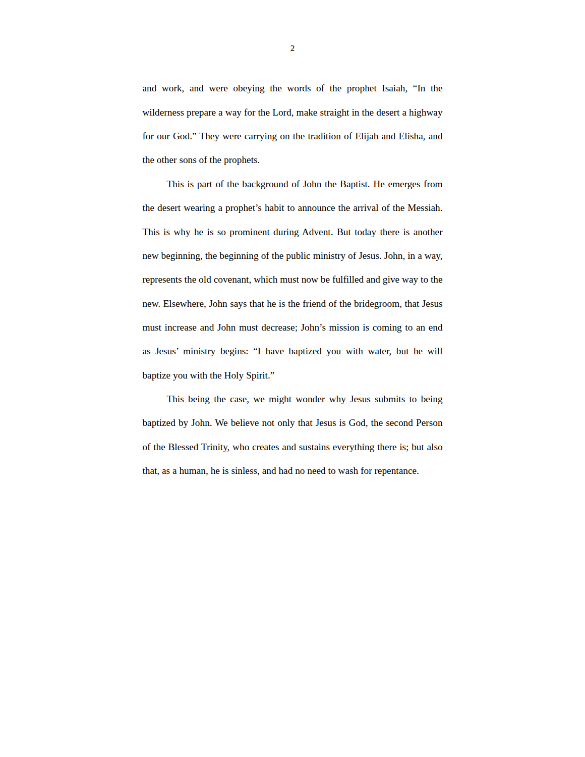2
and work, and were obeying the words of the prophet Isaiah, “In the wilderness prepare a way for the Lord, make straight in the desert a highway for our God.” They were carrying on the tradition of Elijah and Elisha, and the other sons of the prophets.
This is part of the background of John the Baptist. He emerges from the desert wearing a prophet’s habit to announce the arrival of the Messiah. This is why he is so prominent during Advent. But today there is another new beginning, the beginning of the public ministry of Jesus. John, in a way, represents the old covenant, which must now be fulfilled and give way to the new. Elsewhere, John says that he is the friend of the bridegroom, that Jesus must increase and John must decrease; John’s mission is coming to an end as Jesus’ ministry begins: “I have baptized you with water, but he will baptize you with the Holy Spirit.”
This being the case, we might wonder why Jesus submits to being baptized by John. We believe not only that Jesus is God, the second Person of the Blessed Trinity, who creates and sustains everything there is; but also that, as a human, he is sinless, and had no need to wash for repentance.